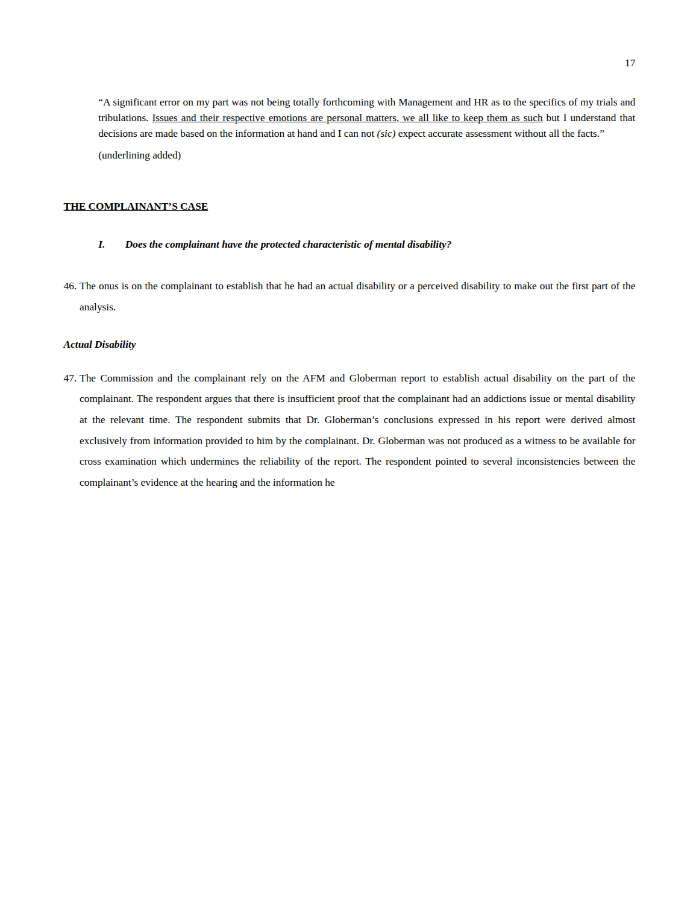17
“A significant error on my part was not being totally forthcoming with Management and HR as to the specifics of my trials and tribulations. Issues and their respective emotions are personal matters, we all like to keep them as such but I understand that decisions are made based on the information at hand and I can not (sic) expect accurate assessment without all the facts.”
(underlining added)
THE COMPLAINANT’S CASE
I. Does the complainant have the protected characteristic of mental disability?
46. The onus is on the complainant to establish that he had an actual disability or a perceived disability to make out the first part of the analysis.
Actual Disability
47. The Commission and the complainant rely on the AFM and Globerman report to establish actual disability on the part of the complainant. The respondent argues that there is insufficient proof that the complainant had an addictions issue or mental disability at the relevant time. The respondent submits that Dr. Globerman’s conclusions expressed in his report were derived almost exclusively from information provided to him by the complainant. Dr. Globerman was not produced as a witness to be available for cross examination which undermines the reliability of the report. The respondent pointed to several inconsistencies between the complainant’s evidence at the hearing and the information he